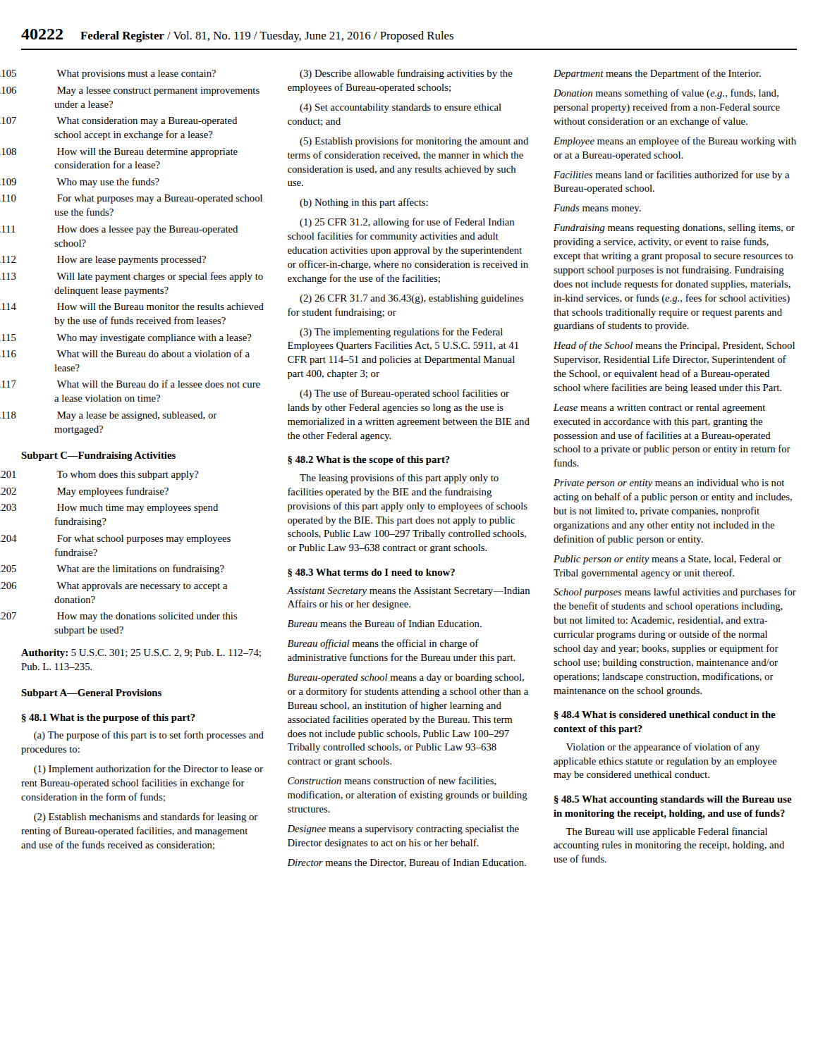40222
Federal Register / Vol. 81, No. 119 / Tuesday, June 21, 2016 / Proposed Rules
48.105 What provisions must a lease contain?
48.106 May a lessee construct permanent improvements under a lease?
48.107 What consideration may a Bureau-operated school accept in exchange for a lease?
48.108 How will the Bureau determine appropriate consideration for a lease?
48.109 Who may use the funds?
48.110 For what purposes may a Bureau-operated school use the funds?
48.111 How does a lessee pay the Bureau-operated school?
48.112 How are lease payments processed?
48.113 Will late payment charges or special fees apply to delinquent lease payments?
48.114 How will the Bureau monitor the results achieved by the use of funds received from leases?
48.115 Who may investigate compliance with a lease?
48.116 What will the Bureau do about a violation of a lease?
48.117 What will the Bureau do if a lessee does not cure a lease violation on time?
48.118 May a lease be assigned, subleased, or mortgaged?
Subpart C—Fundraising Activities
48.201 To whom does this subpart apply?
48.202 May employees fundraise?
48.203 How much time may employees spend fundraising?
48.204 For what school purposes may employees fundraise?
48.205 What are the limitations on fundraising?
48.206 What approvals are necessary to accept a donation?
48.207 How may the donations solicited under this subpart be used?
Authority: 5 U.S.C. 301; 25 U.S.C. 2, 9; Pub. L. 112–74; Pub. L. 113–235.
Subpart A—General Provisions
§ 48.1 What is the purpose of this part?
(a) The purpose of this part is to set forth processes and procedures to:
(1) Implement authorization for the Director to lease or rent Bureau-operated school facilities in exchange for consideration in the form of funds;
(2) Establish mechanisms and standards for leasing or renting of Bureau-operated facilities, and management and use of the funds received as consideration;
(3) Describe allowable fundraising activities by the employees of Bureau-operated schools;
(4) Set accountability standards to ensure ethical conduct; and
(5) Establish provisions for monitoring the amount and terms of consideration received, the manner in which the consideration is used, and any results achieved by such use.
(b) Nothing in this part affects:
(1) 25 CFR 31.2, allowing for use of Federal Indian school facilities for community activities and adult education activities upon approval by the superintendent or officer-in-charge, where no consideration is received in exchange for the use of the facilities;
(2) 26 CFR 31.7 and 36.43(g), establishing guidelines for student fundraising; or
(3) The implementing regulations for the Federal Employees Quarters Facilities Act, 5 U.S.C. 5911, at 41 CFR part 114–51 and policies at Departmental Manual part 400, chapter 3; or
(4) The use of Bureau-operated school facilities or lands by other Federal agencies so long as the use is memorialized in a written agreement between the BIE and the other Federal agency.
§ 48.2 What is the scope of this part?
The leasing provisions of this part apply only to facilities operated by the BIE and the fundraising provisions of this part apply only to employees of schools operated by the BIE. This part does not apply to public schools, Public Law 100–297 Tribally controlled schools, or Public Law 93–638 contract or grant schools.
§ 48.3 What terms do I need to know?
Assistant Secretary means the Assistant Secretary—Indian Affairs or his or her designee.
Bureau means the Bureau of Indian Education.
Bureau official means the official in charge of administrative functions for the Bureau under this part.
Bureau-operated school means a day or boarding school, or a dormitory for students attending a school other than a Bureau school, an institution of higher learning and associated facilities operated by the Bureau. This term does not include public schools, Public Law 100–297 Tribally controlled schools, or Public Law 93–638 contract or grant schools.
Construction means construction of new facilities, modification, or alteration of existing grounds or building structures.
Designee means a supervisory contracting specialist the Director designates to act on his or her behalf.
Director means the Director, Bureau of Indian Education.
Department means the Department of the Interior.
Donation means something of value (e.g., funds, land, personal property) received from a non-Federal source without consideration or an exchange of value.
Employee means an employee of the Bureau working with or at a Bureau-operated school.
Facilities means land or facilities authorized for use by a Bureau-operated school.
Funds means money.
Fundraising means requesting donations, selling items, or providing a service, activity, or event to raise funds, except that writing a grant proposal to secure resources to support school purposes is not fundraising. Fundraising does not include requests for donated supplies, materials, in-kind services, or funds (e.g., fees for school activities) that schools traditionally require or request parents and guardians of students to provide.
Head of the School means the Principal, President, School Supervisor, Residential Life Director, Superintendent of the School, or equivalent head of a Bureau-operated school where facilities are being leased under this Part.
Lease means a written contract or rental agreement executed in accordance with this part, granting the possession and use of facilities at a Bureau-operated school to a private or public person or entity in return for funds.
Private person or entity means an individual who is not acting on behalf of a public person or entity and includes, but is not limited to, private companies, nonprofit organizations and any other entity not included in the definition of public person or entity.
Public person or entity means a State, local, Federal or Tribal governmental agency or unit thereof.
School purposes means lawful activities and purchases for the benefit of students and school operations including, but not limited to: Academic, residential, and extra-curricular programs during or outside of the normal school day and year; books, supplies or equipment for school use; building construction, maintenance and/or operations; landscape construction, modifications, or maintenance on the school grounds.
§ 48.4 What is considered unethical conduct in the context of this part?
Violation or the appearance of violation of any applicable ethics statute or regulation by an employee may be considered unethical conduct.
§ 48.5 What accounting standards will the Bureau use in monitoring the receipt, holding, and use of funds?
The Bureau will use applicable Federal financial accounting rules in monitoring the receipt, holding, and use of funds.